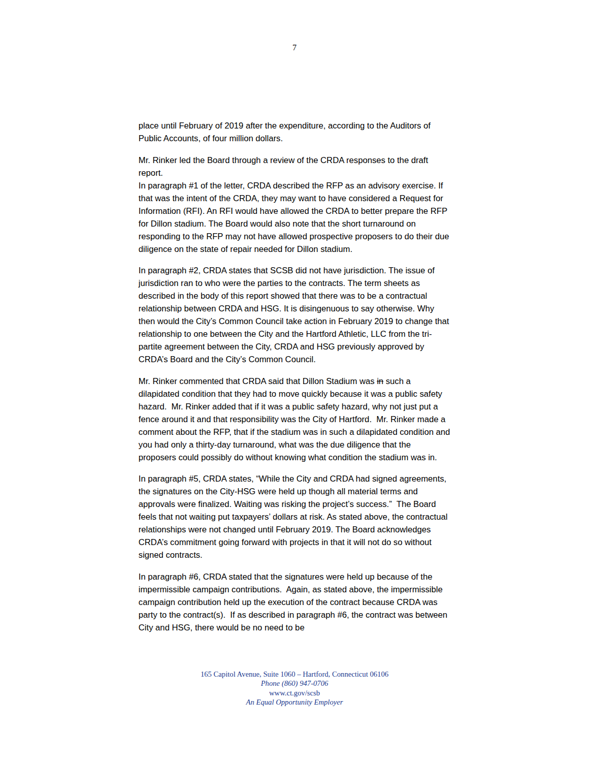7
place until February of 2019 after the expenditure, according to the Auditors of Public Accounts, of four million dollars.
Mr. Rinker led the Board through a review of the CRDA responses to the draft report.
In paragraph #1 of the letter, CRDA described the RFP as an advisory exercise. If that was the intent of the CRDA, they may want to have considered a Request for Information (RFI). An RFI would have allowed the CRDA to better prepare the RFP for Dillon stadium. The Board would also note that the short turnaround on responding to the RFP may not have allowed prospective proposers to do their due diligence on the state of repair needed for Dillon stadium.
In paragraph #2, CRDA states that SCSB did not have jurisdiction. The issue of jurisdiction ran to who were the parties to the contracts. The term sheets as described in the body of this report showed that there was to be a contractual relationship between CRDA and HSG. It is disingenuous to say otherwise. Why then would the City’s Common Council take action in February 2019 to change that relationship to one between the City and the Hartford Athletic, LLC from the tri-partite agreement between the City, CRDA and HSG previously approved by CRDA’s Board and the City’s Common Council.
Mr. Rinker commented that CRDA said that Dillon Stadium was in such a dilapidated condition that they had to move quickly because it was a public safety hazard. Mr. Rinker added that if it was a public safety hazard, why not just put a fence around it and that responsibility was the City of Hartford. Mr. Rinker made a comment about the RFP, that if the stadium was in such a dilapidated condition and you had only a thirty-day turnaround, what was the due diligence that the proposers could possibly do without knowing what condition the stadium was in.
In paragraph #5, CRDA states, “While the City and CRDA had signed agreements, the signatures on the City-HSG were held up though all material terms and approvals were finalized. Waiting was risking the project’s success.” The Board feels that not waiting put taxpayers’ dollars at risk. As stated above, the contractual relationships were not changed until February 2019. The Board acknowledges CRDA’s commitment going forward with projects in that it will not do so without signed contracts.
In paragraph #6, CRDA stated that the signatures were held up because of the impermissible campaign contributions. Again, as stated above, the impermissible campaign contribution held up the execution of the contract because CRDA was party to the contract(s). If as described in paragraph #6, the contract was between City and HSG, there would be no need to be
165 Capitol Avenue, Suite 1060 – Hartford, Connecticut 06106
Phone (860) 947-0706
www.ct.gov/scsb
An Equal Opportunity Employer